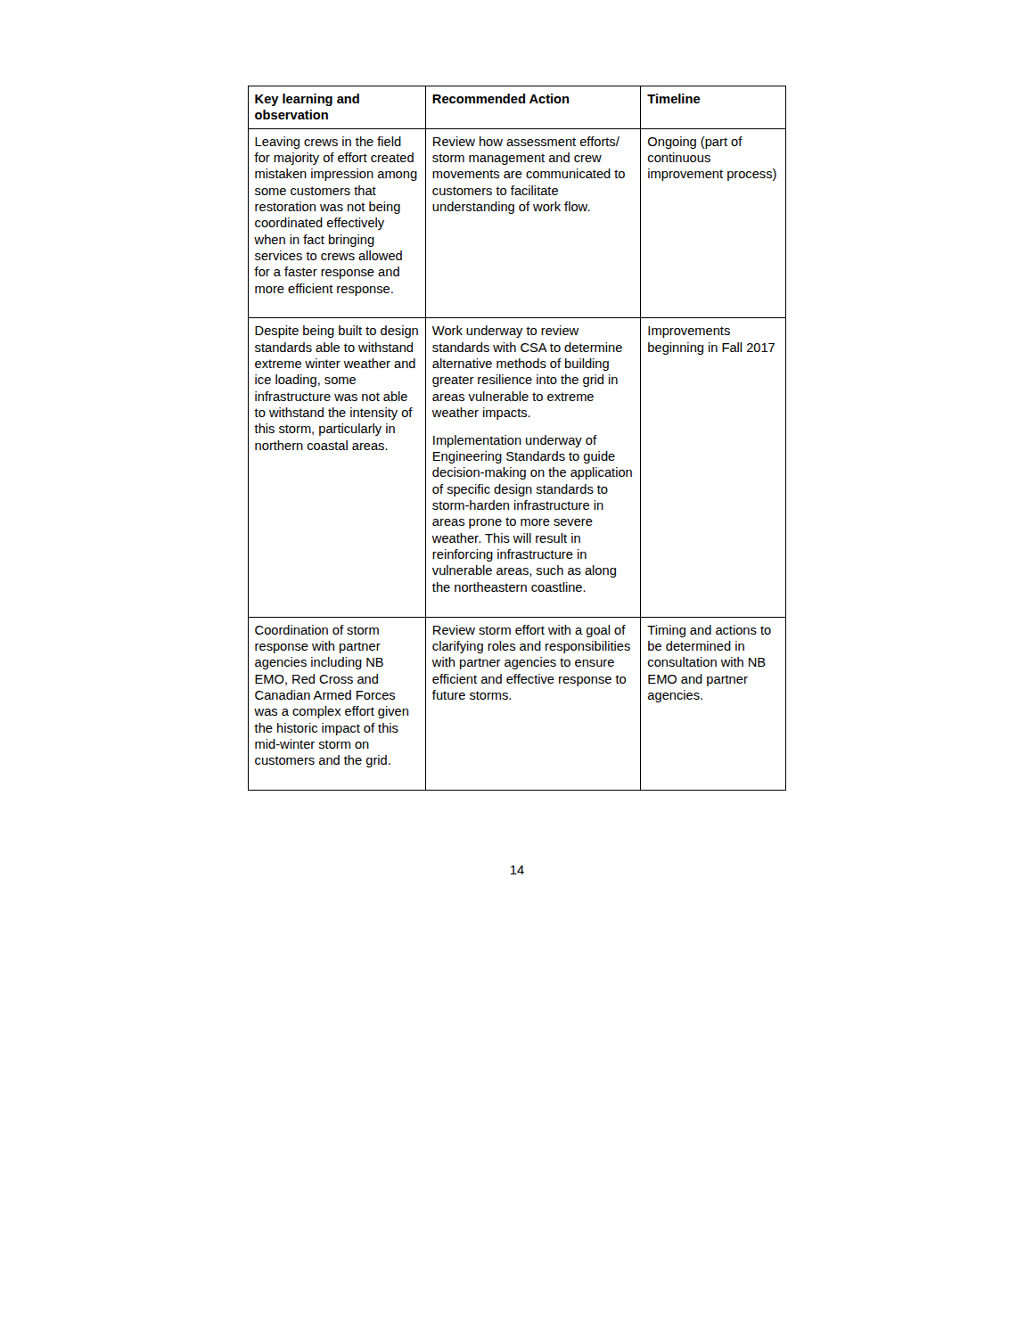| Key learning and observation | Recommended Action | Timeline |
| --- | --- | --- |
| Leaving crews in the field for majority of effort created mistaken impression among some customers that restoration was not being coordinated effectively when in fact bringing services to crews allowed for a faster response and more efficient response. | Review how assessment efforts/ storm management and crew movements are communicated to customers to facilitate understanding of work flow. | Ongoing (part of continuous improvement process) |
| Despite being built to design standards able to withstand extreme winter weather and ice loading, some infrastructure was not able to withstand the intensity of this storm, particularly in northern coastal areas. | Work underway to review standards with CSA to determine alternative methods of building greater resilience into the grid in areas vulnerable to extreme weather impacts. Implementation underway of Engineering Standards to guide decision-making on the application of specific design standards to storm-harden infrastructure in areas prone to more severe weather. This will result in reinforcing infrastructure in vulnerable areas, such as along the northeastern coastline. | Improvements beginning in Fall 2017 |
| Coordination of storm response with partner agencies including NB EMO, Red Cross and Canadian Armed Forces was a complex effort given the historic impact of this mid-winter storm on customers and the grid. | Review storm effort with a goal of clarifying roles and responsibilities with partner agencies to ensure efficient and effective response to future storms. | Timing and actions to be determined in consultation with NB EMO and partner agencies. |
14